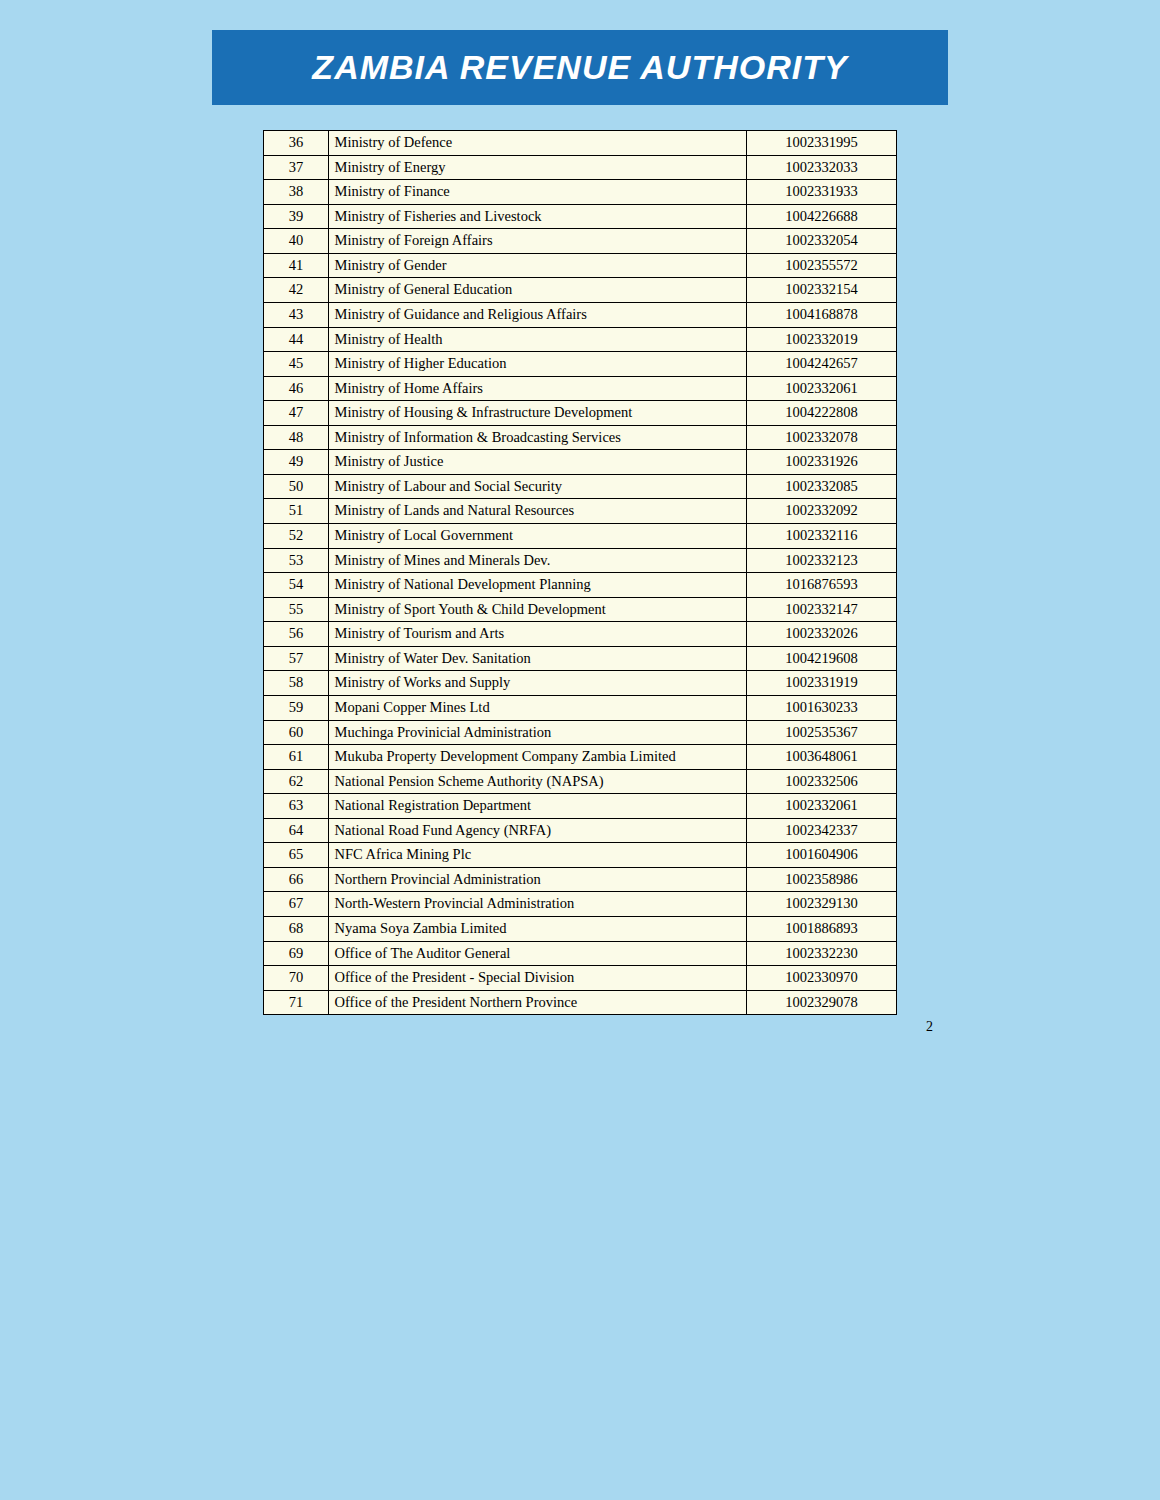ZAMBIA REVENUE AUTHORITY
| 36 | Ministry of Defence | 1002331995 |
| 37 | Ministry of Energy | 1002332033 |
| 38 | Ministry of Finance | 1002331933 |
| 39 | Ministry of Fisheries and Livestock | 1004226688 |
| 40 | Ministry of Foreign Affairs | 1002332054 |
| 41 | Ministry of Gender | 1002355572 |
| 42 | Ministry of General Education | 1002332154 |
| 43 | Ministry of Guidance and Religious Affairs | 1004168878 |
| 44 | Ministry of Health | 1002332019 |
| 45 | Ministry of Higher Education | 1004242657 |
| 46 | Ministry of Home Affairs | 1002332061 |
| 47 | Ministry of Housing & Infrastructure Development | 1004222808 |
| 48 | Ministry of Information & Broadcasting Services | 1002332078 |
| 49 | Ministry of Justice | 1002331926 |
| 50 | Ministry of Labour and Social Security | 1002332085 |
| 51 | Ministry of Lands and Natural Resources | 1002332092 |
| 52 | Ministry of Local Government | 1002332116 |
| 53 | Ministry of Mines and Minerals Dev. | 1002332123 |
| 54 | Ministry of National Development Planning | 1016876593 |
| 55 | Ministry of Sport Youth & Child Development | 1002332147 |
| 56 | Ministry of Tourism and Arts | 1002332026 |
| 57 | Ministry of Water Dev. Sanitation | 1004219608 |
| 58 | Ministry of Works and Supply | 1002331919 |
| 59 | Mopani Copper Mines Ltd | 1001630233 |
| 60 | Muchinga Provinicial Administration | 1002535367 |
| 61 | Mukuba Property Development Company Zambia Limited | 1003648061 |
| 62 | National Pension Scheme Authority (NAPSA) | 1002332506 |
| 63 | National Registration Department | 1002332061 |
| 64 | National Road Fund Agency (NRFA) | 1002342337 |
| 65 | NFC Africa Mining Plc | 1001604906 |
| 66 | Northern Provincial Administration | 1002358986 |
| 67 | North-Western Provincial Administration | 1002329130 |
| 68 | Nyama Soya Zambia Limited | 1001886893 |
| 69 | Office of The Auditor General | 1002332230 |
| 70 | Office of the President - Special Division | 1002330970 |
| 71 | Office of the President Northern Province | 1002329078 |
2